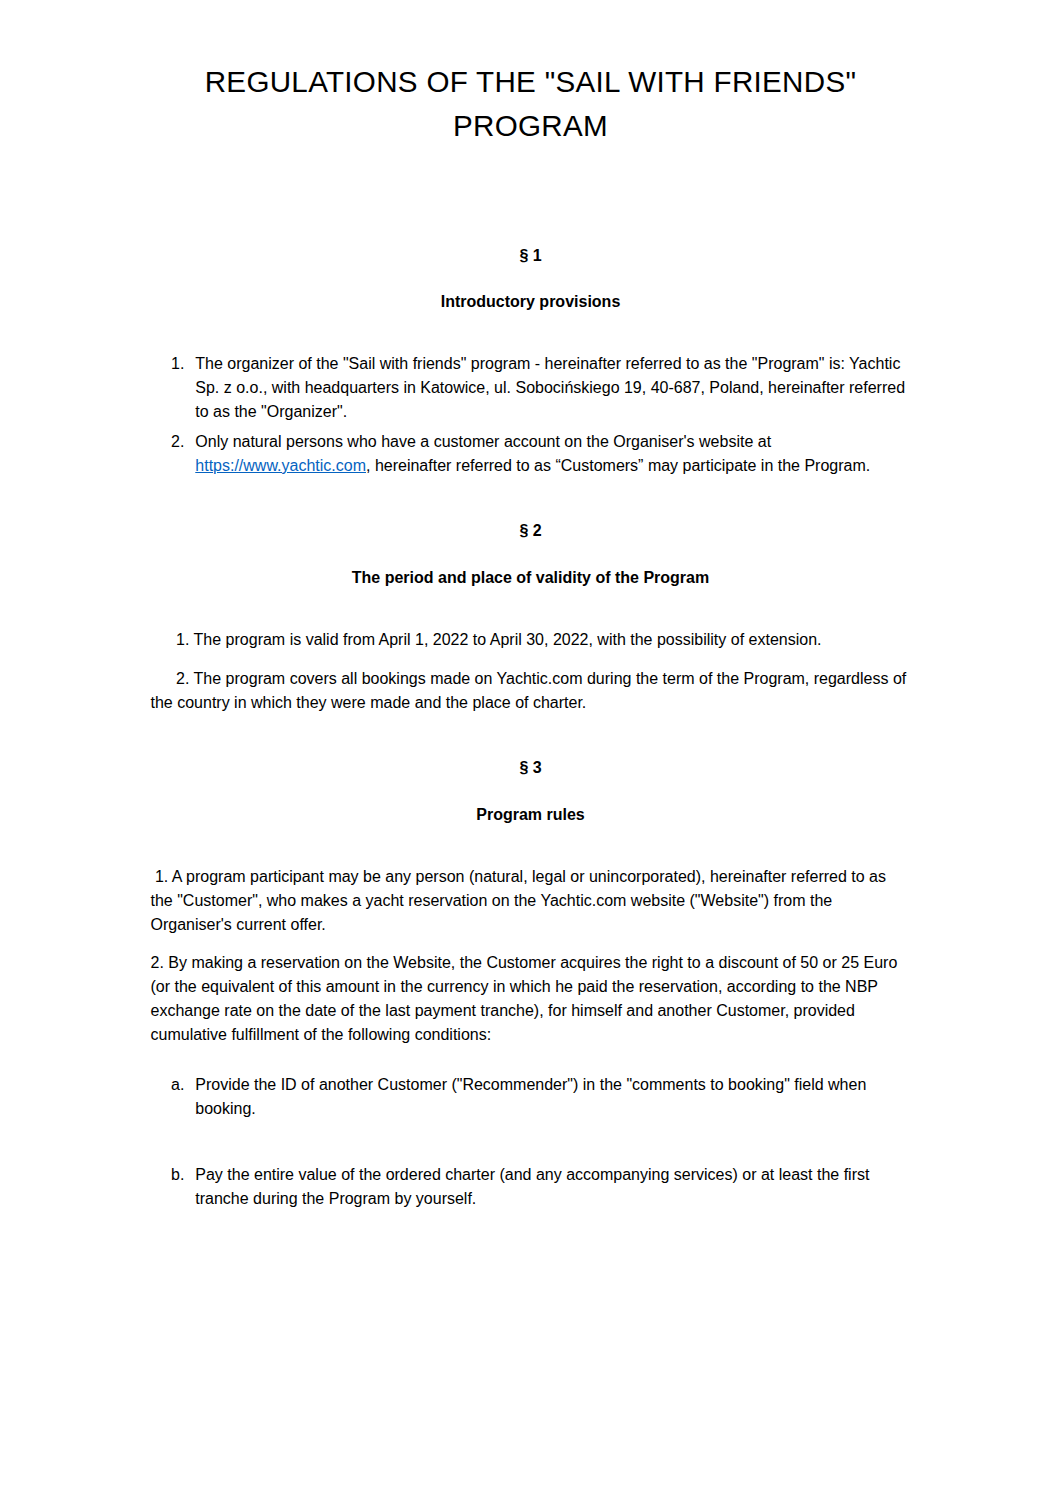REGULATIONS OF THE "SAIL WITH FRIENDS" PROGRAM
§ 1
Introductory provisions
The organizer of the "Sail with friends" program - hereinafter referred to as the "Program" is: Yachtic Sp. z o.o., with headquarters in Katowice, ul. Sobocińskiego 19, 40-687, Poland, hereinafter referred to as the "Organizer".
Only natural persons who have a customer account on the Organiser's website at https://www.yachtic.com, hereinafter referred to as “Customers” may participate in the Program.
§ 2
The period and place of validity of the Program
1. The program is valid from April 1, 2022 to April 30, 2022, with the possibility of extension.
2. The program covers all bookings made on Yachtic.com during the term of the Program, regardless of the country in which they were made and the place of charter.
§ 3
Program rules
1. A program participant may be any person (natural, legal or unincorporated), hereinafter referred to as the "Customer", who makes a yacht reservation on the Yachtic.com website ("Website") from the Organiser's current offer.
2. By making a reservation on the Website, the Customer acquires the right to a discount of 50 or 25 Euro (or the equivalent of this amount in the currency in which he paid the reservation, according to the NBP exchange rate on the date of the last payment tranche), for himself and another Customer, provided cumulative fulfillment of the following conditions:
Provide the ID of another Customer ("Recommender") in the "comments to booking" field when booking.
Pay the entire value of the ordered charter (and any accompanying services) or at least the first tranche during the Program by yourself.